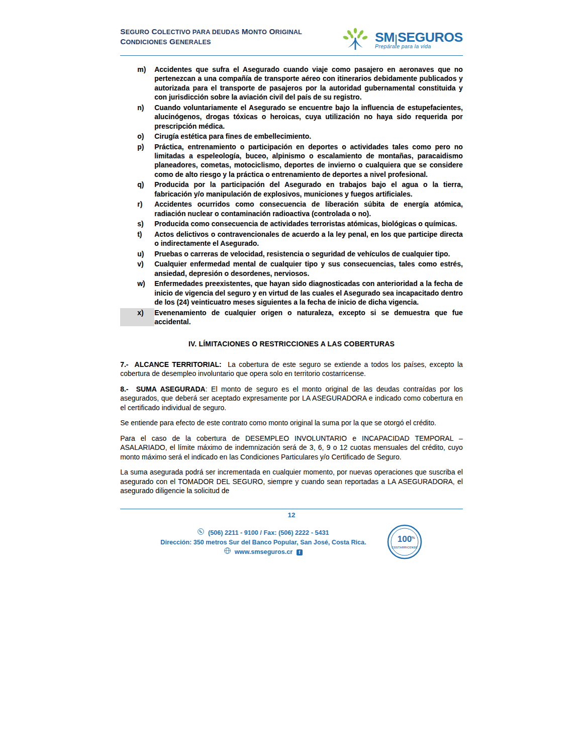SEGURO COLECTIVO PARA DEUDAS MONTO ORIGINAL CONDICIONES GENERALES
SM SEGUROS
Prepárate para la vida
m) Accidentes que sufra el Asegurado cuando viaje como pasajero en aeronaves que no pertenezcan a una compañía de transporte aéreo con itinerarios debidamente publicados y autorizada para el transporte de pasajeros por la autoridad gubernamental constituida y con jurisdicción sobre la aviación civil del país de su registro.
n) Cuando voluntariamente el Asegurado se encuentre bajo la influencia de estupefacientes, alucinógenos, drogas tóxicas o heroicas, cuya utilización no haya sido requerida por prescripción médica.
o) Cirugía estética para fines de embellecimiento.
p) Práctica, entrenamiento o participación en deportes o actividades tales como pero no limitadas a espeleología, buceo, alpinismo o escalamiento de montañas, paracaidismo planeadores, cometas, motociclismo, deportes de invierno o cualquiera que se considere como de alto riesgo y la práctica o entrenamiento de deportes a nivel profesional.
q) Producida por la participación del Asegurado en trabajos bajo el agua o la tierra, fabricación y/o manipulación de explosivos, municiones y fuegos artificiales.
r) Accidentes ocurridos como consecuencia de liberación súbita de energía atómica, radiación nuclear o contaminación radioactiva (controlada o no).
s) Producida como consecuencia de actividades terroristas atómicas, biológicas o químicas.
t) Actos delictivos o contravencionales de acuerdo a la ley penal, en los que participe directa o indirectamente el Asegurado.
u) Pruebas o carreras de velocidad, resistencia o seguridad de vehículos de cualquier tipo.
v) Cualquier enfermedad mental de cualquier tipo y sus consecuencias, tales como estrés, ansiedad, depresión o desordenes, nerviosos.
w) Enfermedades preexistentes, que hayan sido diagnosticadas con anterioridad a la fecha de inicio de vigencia del seguro y en virtud de las cuales el Asegurado sea incapacitado dentro de los (24) veinticuatro meses siguientes a la fecha de inicio de dicha vigencia.
x) Evenenamiento de cualquier origen o naturaleza, excepto si se demuestra que fue accidental.
IV. LÍMITACIONES O RESTRICCIONES A LAS COBERTURAS
7.- ALCANCE TERRITORIAL: La cobertura de este seguro se extiende a todos los países, excepto la cobertura de desempleo involuntario que opera solo en territorio costarricense.
8.- SUMA ASEGURADA: El monto de seguro es el monto original de las deudas contraídas por los asegurados, que deberá ser aceptado expresamente por LA ASEGURADORA e indicado como cobertura en el certificado individual de seguro.
Se entiende para efecto de este contrato como monto original la suma por la que se otorgó el crédito.
Para el caso de la cobertura de DESEMPLEO INVOLUNTARIO e INCAPACIDAD TEMPORAL – ASALARIADO, el límite máximo de indemnización será de 3, 6, 9 o 12 cuotas mensuales del crédito, cuyo monto máximo será el indicado en las Condiciones Particulares y/o Certificado de Seguro.
La suma asegurada podrá ser incrementada en cualquier momento, por nuevas operaciones que suscriba el asegurado con el TOMADOR DEL SEGURO, siempre y cuando sean reportadas a LA ASEGURADORA, el asegurado diligencie la solicitud de
12
(506) 2211 - 9100 / Fax: (506) 2222 - 5431 Dirección: 350 metros Sur del Banco Popular, San José, Costa Rica. www.smseguros.cr f
100 % COSTARRICENSE